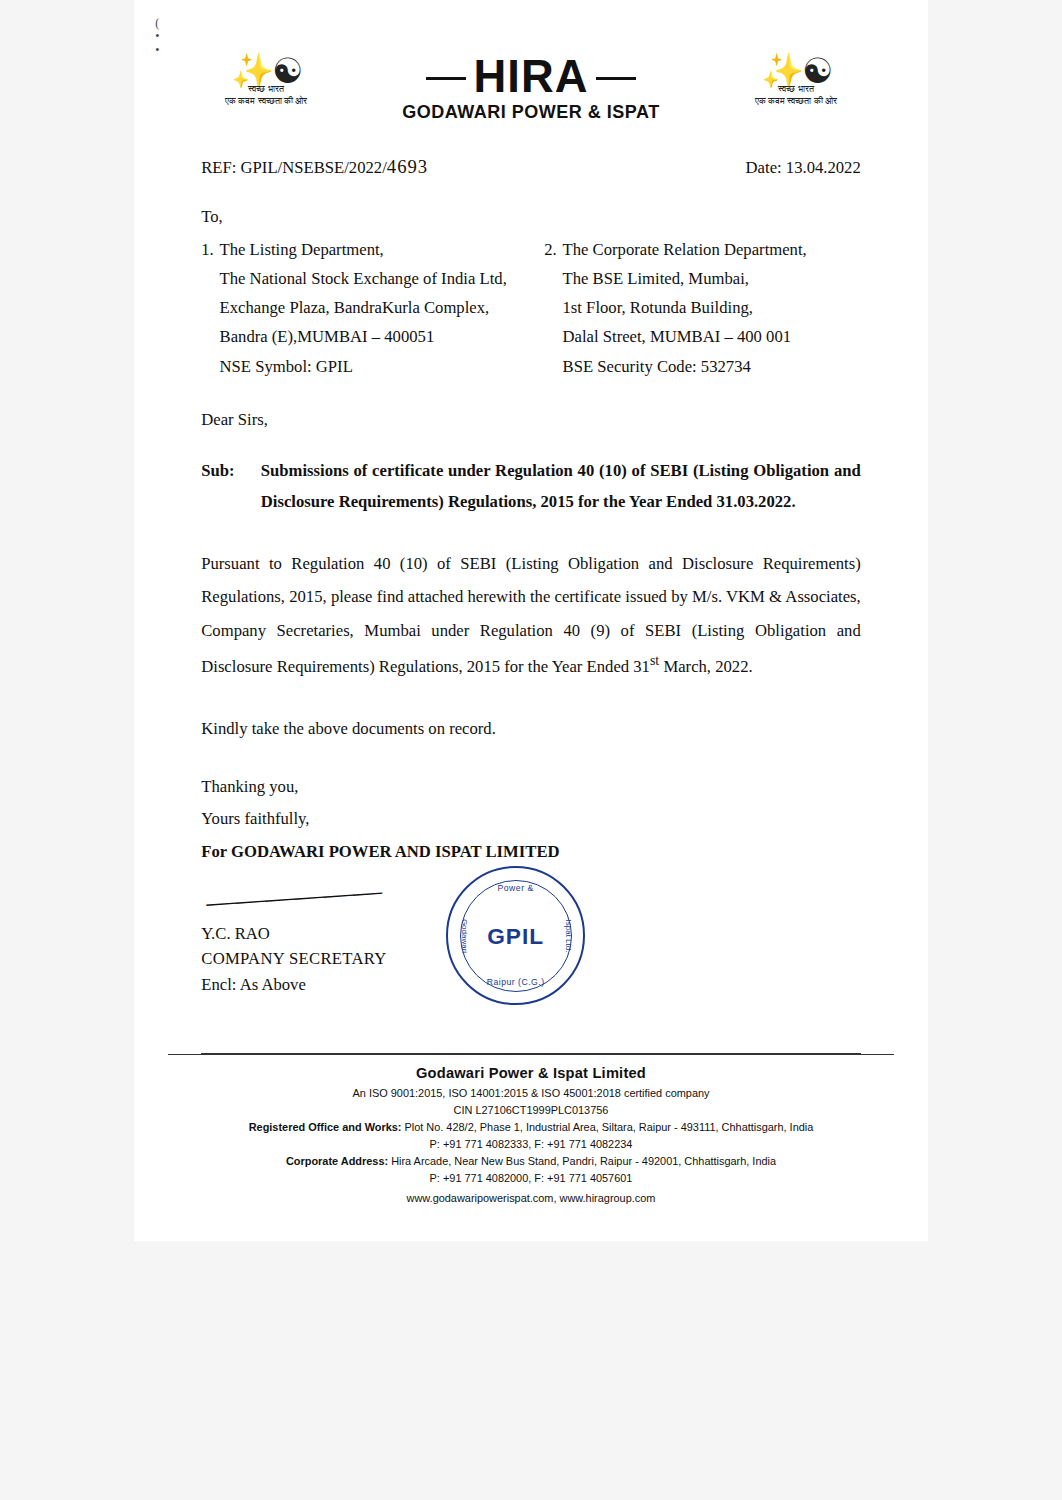(
•
•
✨☯ स्वच्छ भारत एक कदम स्वच्छता की ओर
HIRA
GODAWARI POWER & ISPAT
✨☯ स्वच्छ भारत एक कदम स्वच्छता की ओर
REF: GPIL/NSEBSE/2022/4693
Date: 13.04.2022
To,
| 1. The Listing Department, The National Stock Exchange of India Ltd, Exchange Plaza, BandraKurla Complex, Bandra (E),MUMBAI – 400051 NSE Symbol: GPIL | 2. The Corporate Relation Department, The BSE Limited, Mumbai, 1st Floor, Rotunda Building, Dalal Street, MUMBAI – 400 001 BSE Security Code: 532734 |
Dear Sirs,
Sub: Submissions of certificate under Regulation 40 (10) of SEBI (Listing Obligation and Disclosure Requirements) Regulations, 2015 for the Year Ended 31.03.2022.
Pursuant to Regulation 40 (10) of SEBI (Listing Obligation and Disclosure Requirements) Regulations, 2015, please find attached herewith the certificate issued by M/s. VKM & Associates, Company Secretaries, Mumbai under Regulation 40 (9) of SEBI (Listing Obligation and Disclosure Requirements) Regulations, 2015 for the Year Ended 31st March, 2022.
Kindly take the above documents on record.
Thanking you,
Yours faithfully,
For GODAWARI POWER AND ISPAT LIMITED
——————
Y.C. RAO
COMPANY SECRETARY
Encl: As Above
Power &
Godawari
Ispat Ltd.
GPIL
Raipur (C.G.)
Godawari Power & Ispat Limited
An ISO 9001:2015, ISO 14001:2015 & ISO 45001:2018 certified company
CIN L27106CT1999PLC013756
Registered Office and Works: Plot No. 428/2, Phase 1, Industrial Area, Siltara, Raipur - 493111, Chhattisgarh, India
P: +91 771 4082333, F: +91 771 4082234
Corporate Address: Hira Arcade, Near New Bus Stand, Pandri, Raipur - 492001, Chhattisgarh, India
P: +91 771 4082000, F: +91 771 4057601
www.godawaripowerispat.com, www.hiragroup.com